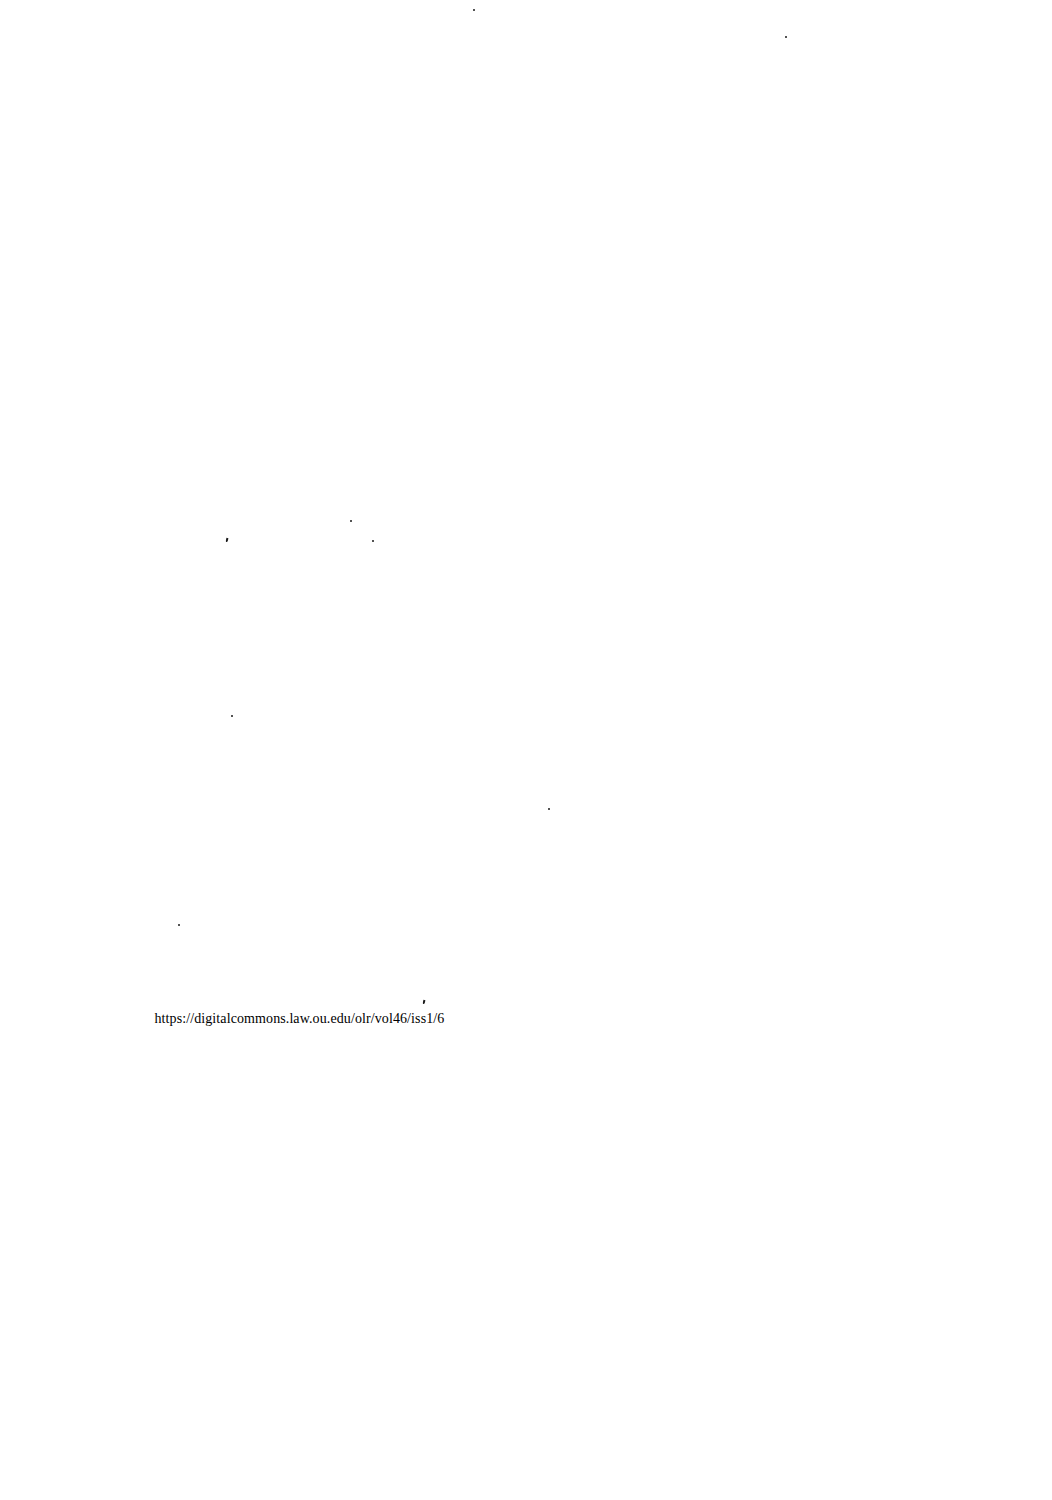https://digitalcommons.law.ou.edu/olr/vol46/iss1/6